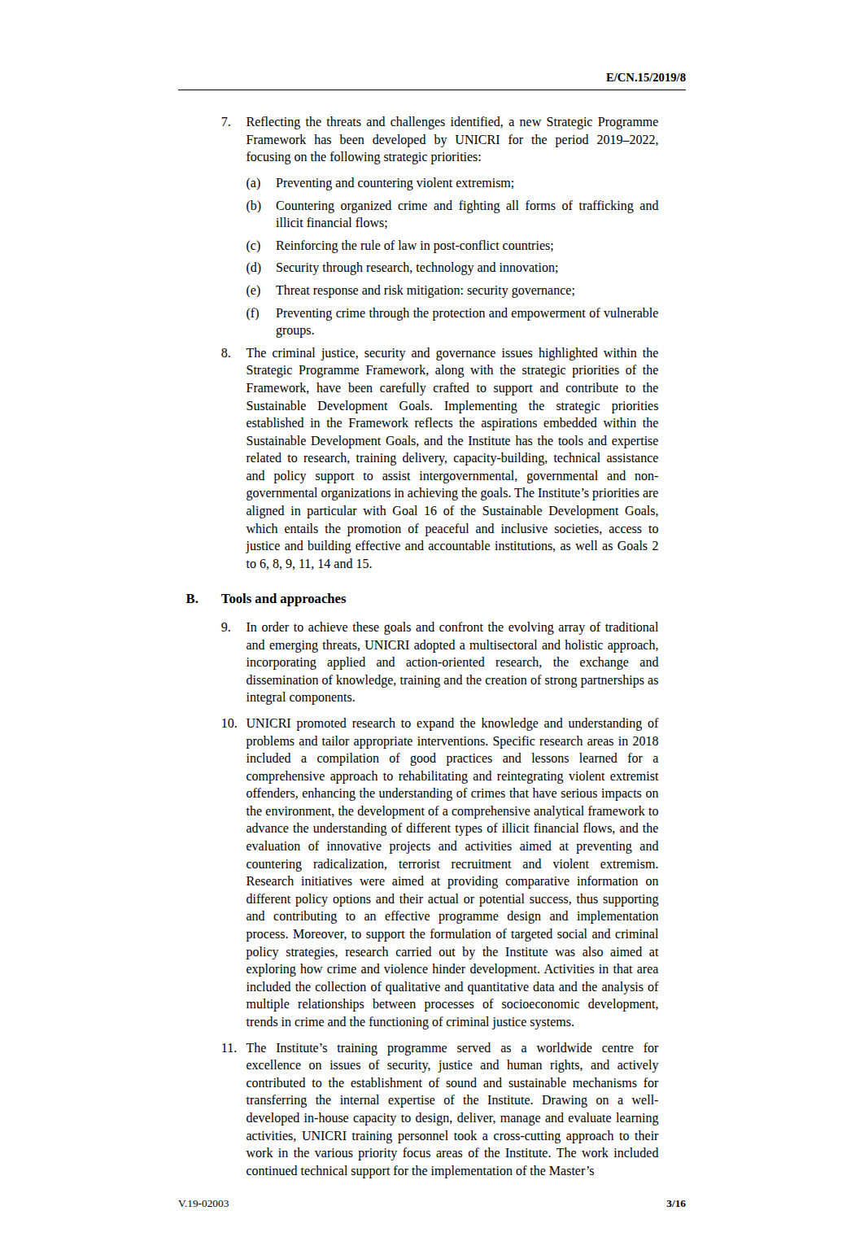E/CN.15/2019/8
7.
Reflecting the threats and challenges identified, a new Strategic Programme Framework has been developed by UNICRI for the period 2019–2022, focusing on the following strategic priorities:
(a)
Preventing and countering violent extremism;
(b)
Countering organized crime and fighting all forms of trafficking and illicit financial flows;
(c)
Reinforcing the rule of law in post-conflict countries;
(d)
Security through research, technology and innovation;
(e)
Threat response and risk mitigation: security governance;
(f)
Preventing crime through the protection and empowerment of vulnerable groups.
8.
The criminal justice, security and governance issues highlighted within the Strategic Programme Framework, along with the strategic priorities of the Framework, have been carefully crafted to support and contribute to the Sustainable Development Goals. Implementing the strategic priorities established in the Framework reflects the aspirations embedded within the Sustainable Development Goals, and the Institute has the tools and expertise related to research, training delivery, capacity-building, technical assistance and policy support to assist intergovernmental, governmental and non-governmental organizations in achieving the goals. The Institute’s priorities are aligned in particular with Goal 16 of the Sustainable Development Goals, which entails the promotion of peaceful and inclusive societies, access to justice and building effective and accountable institutions, as well as Goals 2 to 6, 8, 9, 11, 14 and 15.
B. Tools and approaches
9.
In order to achieve these goals and confront the evolving array of traditional and emerging threats, UNICRI adopted a multisectoral and holistic approach, incorporating applied and action-oriented research, the exchange and dissemination of knowledge, training and the creation of strong partnerships as integral components.
10.
UNICRI promoted research to expand the knowledge and understanding of problems and tailor appropriate interventions. Specific research areas in 2018 included a compilation of good practices and lessons learned for a comprehensive approach to rehabilitating and reintegrating violent extremist offenders, enhancing the understanding of crimes that have serious impacts on the environment, the development of a comprehensive analytical framework to advance the understanding of different types of illicit financial flows, and the evaluation of innovative projects and activities aimed at preventing and countering radicalization, terrorist recruitment and violent extremism. Research initiatives were aimed at providing comparative information on different policy options and their actual or potential success, thus supporting and contributing to an effective programme design and implementation process. Moreover, to support the formulation of targeted social and criminal policy strategies, research carried out by the Institute was also aimed at exploring how crime and violence hinder development. Activities in that area included the collection of qualitative and quantitative data and the analysis of multiple relationships between processes of socioeconomic development, trends in crime and the functioning of criminal justice systems.
11.
The Institute’s training programme served as a worldwide centre for excellence on issues of security, justice and human rights, and actively contributed to the establishment of sound and sustainable mechanisms for transferring the internal expertise of the Institute. Drawing on a well-developed in-house capacity to design, deliver, manage and evaluate learning activities, UNICRI training personnel took a cross-cutting approach to their work in the various priority focus areas of the Institute. The work included continued technical support for the implementation of the Master’s
V.19-02003
3/16